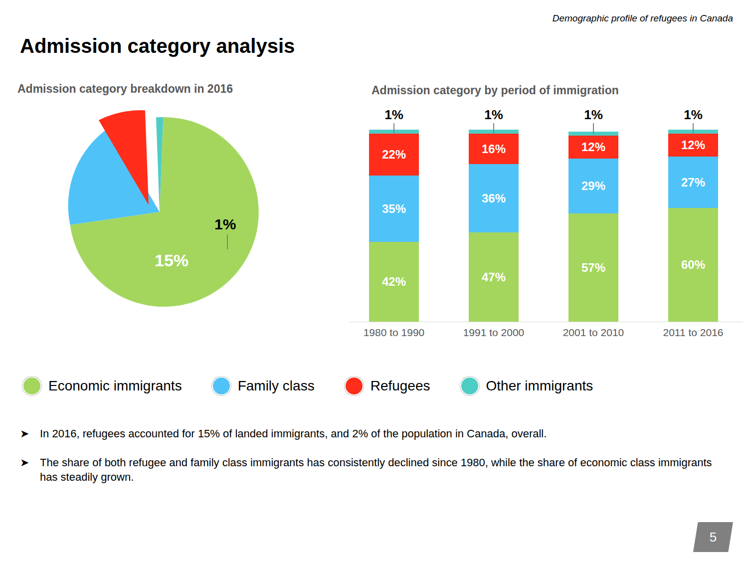Demographic profile of refugees in Canada
Admission category analysis
Admission category breakdown in 2016
Admission category by period of immigration
1%
52%
31%
15%
22%
35%
42%
1%
16%
36%
47%
1%
12%
29%
57%
1%
12%
27%
60%
1%
1980 to 1990
1991 to 2000
2001 to 2010
2011 to 2016
Economic immigrants
Family class
Refugees
Other immigrants
➤
In 2016, refugees accounted for 15% of landed immigrants, and 2% of the population in Canada, overall.
➤
The share of both refugee and family class immigrants has consistently declined since 1980, while the share of economic class immigrants has steadily grown.
5